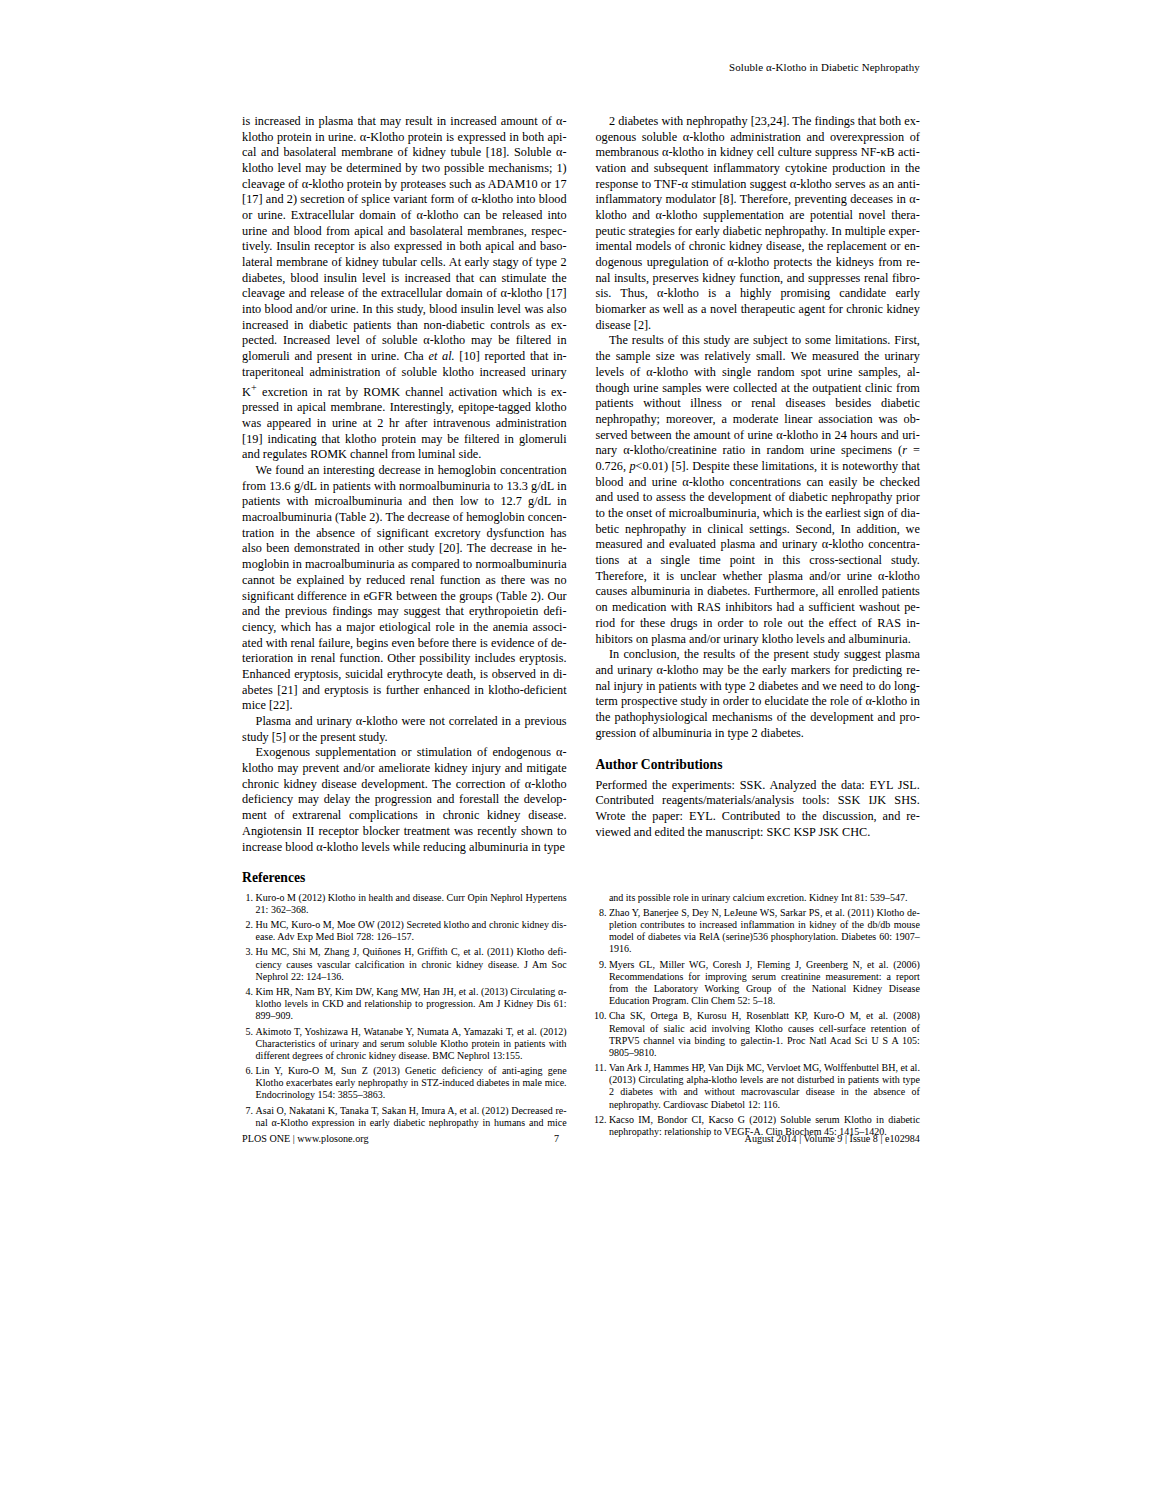Soluble α-Klotho in Diabetic Nephropathy
is increased in plasma that may result in increased amount of α-klotho protein in urine. α-Klotho protein is expressed in both apical and basolateral membrane of kidney tubule [18]. Soluble α-klotho level may be determined by two possible mechanisms; 1) cleavage of α-klotho protein by proteases such as ADAM10 or 17 [17] and 2) secretion of splice variant form of α-klotho into blood or urine. Extracellular domain of α-klotho can be released into urine and blood from apical and basolateral membranes, respectively. Insulin receptor is also expressed in both apical and basolateral membrane of kidney tubular cells. At early stagy of type 2 diabetes, blood insulin level is increased that can stimulate the cleavage and release of the extracellular domain of α-klotho [17] into blood and/or urine. In this study, blood insulin level was also increased in diabetic patients than non-diabetic controls as expected. Increased level of soluble α-klotho may be filtered in glomeruli and present in urine. Cha et al. [10] reported that intraperitoneal administration of soluble klotho increased urinary K+ excretion in rat by ROMK channel activation which is expressed in apical membrane. Interestingly, epitope-tagged klotho was appeared in urine at 2 hr after intravenous administration [19] indicating that klotho protein may be filtered in glomeruli and regulates ROMK channel from luminal side.
We found an interesting decrease in hemoglobin concentration from 13.6 g/dL in patients with normoalbuminuria to 13.3 g/dL in patients with microalbuminuria and then low to 12.7 g/dL in macroalbuminuria (Table 2). The decrease of hemoglobin concentration in the absence of significant excretory dysfunction has also been demonstrated in other study [20]. The decrease in hemoglobin in macroalbuminuria as compared to normoalbuminuria cannot be explained by reduced renal function as there was no significant difference in eGFR between the groups (Table 2). Our and the previous findings may suggest that erythropoietin deficiency, which has a major etiological role in the anemia associated with renal failure, begins even before there is evidence of deterioration in renal function. Other possibility includes eryptosis. Enhanced eryptosis, suicidal erythrocyte death, is observed in diabetes [21] and eryptosis is further enhanced in klotho-deficient mice [22].
Plasma and urinary α-klotho were not correlated in a previous study [5] or the present study.
Exogenous supplementation or stimulation of endogenous α-klotho may prevent and/or ameliorate kidney injury and mitigate chronic kidney disease development. The correction of α-klotho deficiency may delay the progression and forestall the development of extrarenal complications in chronic kidney disease. Angiotensin II receptor blocker treatment was recently shown to increase blood α-klotho levels while reducing albuminuria in type
2 diabetes with nephropathy [23,24]. The findings that both exogenous soluble α-klotho administration and overexpression of membranous α-klotho in kidney cell culture suppress NF-κB activation and subsequent inflammatory cytokine production in the response to TNF-α stimulation suggest α-klotho serves as an anti-inflammatory modulator [8]. Therefore, preventing deceases in α-klotho and α-klotho supplementation are potential novel therapeutic strategies for early diabetic nephropathy. In multiple experimental models of chronic kidney disease, the replacement or endogenous upregulation of α-klotho protects the kidneys from renal insults, preserves kidney function, and suppresses renal fibrosis. Thus, α-klotho is a highly promising candidate early biomarker as well as a novel therapeutic agent for chronic kidney disease [2].
The results of this study are subject to some limitations. First, the sample size was relatively small. We measured the urinary levels of α-klotho with single random spot urine samples, although urine samples were collected at the outpatient clinic from patients without illness or renal diseases besides diabetic nephropathy; moreover, a moderate linear association was observed between the amount of urine α-klotho in 24 hours and urinary α-klotho/creatinine ratio in random urine specimens (r = 0.726, p<0.01) [5]. Despite these limitations, it is noteworthy that blood and urine α-klotho concentrations can easily be checked and used to assess the development of diabetic nephropathy prior to the onset of microalbuminuria, which is the earliest sign of diabetic nephropathy in clinical settings. Second, In addition, we measured and evaluated plasma and urinary α-klotho concentrations at a single time point in this cross-sectional study. Therefore, it is unclear whether plasma and/or urine α-klotho causes albuminuria in diabetes. Furthermore, all enrolled patients on medication with RAS inhibitors had a sufficient washout period for these drugs in order to role out the effect of RAS inhibitors on plasma and/or urinary klotho levels and albuminuria.
In conclusion, the results of the present study suggest plasma and urinary α-klotho may be the early markers for predicting renal injury in patients with type 2 diabetes and we need to do long-term prospective study in order to elucidate the role of α-klotho in the pathophysiological mechanisms of the development and progression of albuminuria in type 2 diabetes.
Author Contributions
Performed the experiments: SSK. Analyzed the data: EYL JSL. Contributed reagents/materials/analysis tools: SSK IJK SHS. Wrote the paper: EYL. Contributed to the discussion, and reviewed and edited the manuscript: SKC KSP JSK CHC.
References
Kuro-o M (2012) Klotho in health and disease. Curr Opin Nephrol Hypertens 21: 362–368.
Hu MC, Kuro-o M, Moe OW (2012) Secreted klotho and chronic kidney disease. Adv Exp Med Biol 728: 126–157.
Hu MC, Shi M, Zhang J, Quiñones H, Griffith C, et al. (2011) Klotho deficiency causes vascular calcification in chronic kidney disease. J Am Soc Nephrol 22: 124–136.
Kim HR, Nam BY, Kim DW, Kang MW, Han JH, et al. (2013) Circulating α-klotho levels in CKD and relationship to progression. Am J Kidney Dis 61: 899–909.
Akimoto T, Yoshizawa H, Watanabe Y, Numata A, Yamazaki T, et al. (2012) Characteristics of urinary and serum soluble Klotho protein in patients with different degrees of chronic kidney disease. BMC Nephrol 13:155.
Lin Y, Kuro-O M, Sun Z (2013) Genetic deficiency of anti-aging gene Klotho exacerbates early nephropathy in STZ-induced diabetes in male mice. Endocrinology 154: 3855–3863.
Asai O, Nakatani K, Tanaka T, Sakan H, Imura A, et al. (2012) Decreased renal α-Klotho expression in early diabetic nephropathy in humans and mice and its possible role in urinary calcium excretion. Kidney Int 81: 539–547.
Zhao Y, Banerjee S, Dey N, LeJeune WS, Sarkar PS, et al. (2011) Klotho depletion contributes to increased inflammation in kidney of the db/db mouse model of diabetes via RelA (serine)536 phosphorylation. Diabetes 60: 1907–1916.
Myers GL, Miller WG, Coresh J, Fleming J, Greenberg N, et al. (2006) Recommendations for improving serum creatinine measurement: a report from the Laboratory Working Group of the National Kidney Disease Education Program. Clin Chem 52: 5–18.
Cha SK, Ortega B, Kurosu H, Rosenblatt KP, Kuro-O M, et al. (2008) Removal of sialic acid involving Klotho causes cell-surface retention of TRPV5 channel via binding to galectin-1. Proc Natl Acad Sci U S A 105: 9805–9810.
Van Ark J, Hammes HP, Van Dijk MC, Vervloet MG, Wolffenbuttel BH, et al. (2013) Circulating alpha-klotho levels are not disturbed in patients with type 2 diabetes with and without macrovascular disease in the absence of nephropathy. Cardiovasc Diabetol 12: 116.
Kacso IM, Bondor CI, Kacso G (2012) Soluble serum Klotho in diabetic nephropathy: relationship to VEGF-A. Clin Biochem 45: 1415–1420.
PLOS ONE | www.plosone.org
7
August 2014 | Volume 9 | Issue 8 | e102984